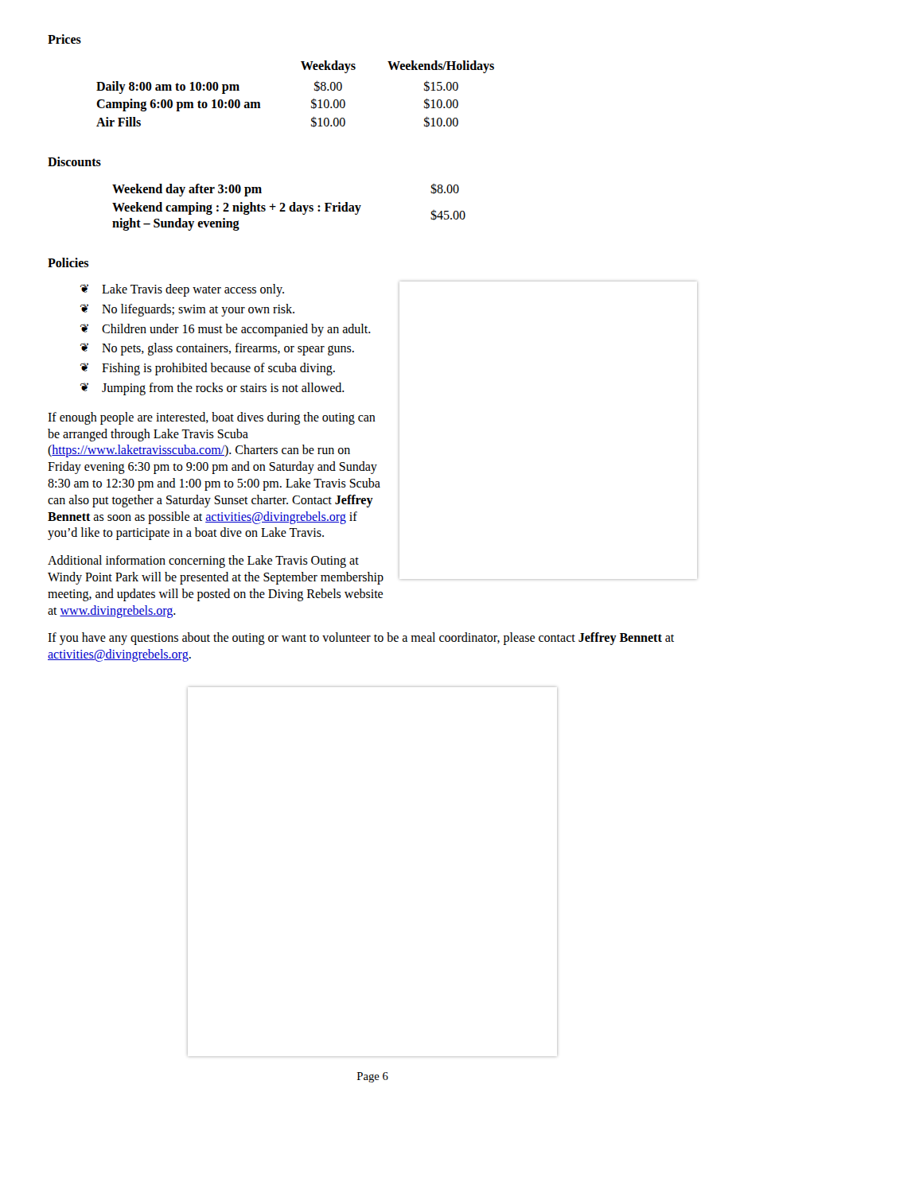Prices
| | Weekdays | Weekends/Holidays |
| Daily 8:00 am to 10:00 pm | $8.00 | $15.00 |
| Camping 6:00 pm to 10:00 am | $10.00 | $10.00 |
| Air Fills | $10.00 | $10.00 |
Discounts
| Weekend day after 3:00 pm | $8.00 |
| Weekend camping : 2 nights + 2 days : Friday night – Sunday evening | $45.00 |
Policies
Lake Travis deep water access only.
No lifeguards; swim at your own risk.
Children under 16 must be accompanied by an adult.
No pets, glass containers, firearms, or spear guns.
Fishing is prohibited because of scuba diving.
Jumping from the rocks or stairs is not allowed.
If enough people are interested, boat dives during the outing can be arranged through Lake Travis Scuba (https://www.laketravisscuba.com/). Charters can be run on Friday evening 6:30 pm to 9:00 pm and on Saturday and Sunday 8:30 am to 12:30 pm and 1:00 pm to 5:00 pm. Lake Travis Scuba can also put together a Saturday Sunset charter. Contact Jeffrey Bennett as soon as possible at activities@divingrebels.org if you’d like to participate in a boat dive on Lake Travis.
Additional information concerning the Lake Travis Outing at Windy Point Park will be presented at the September membership meeting, and updates will be posted on the Diving Rebels website at www.divingrebels.org.
If you have any questions about the outing or want to volunteer to be a meal coordinator, please contact Jeffrey Bennett at activities@divingrebels.org.
Page 6